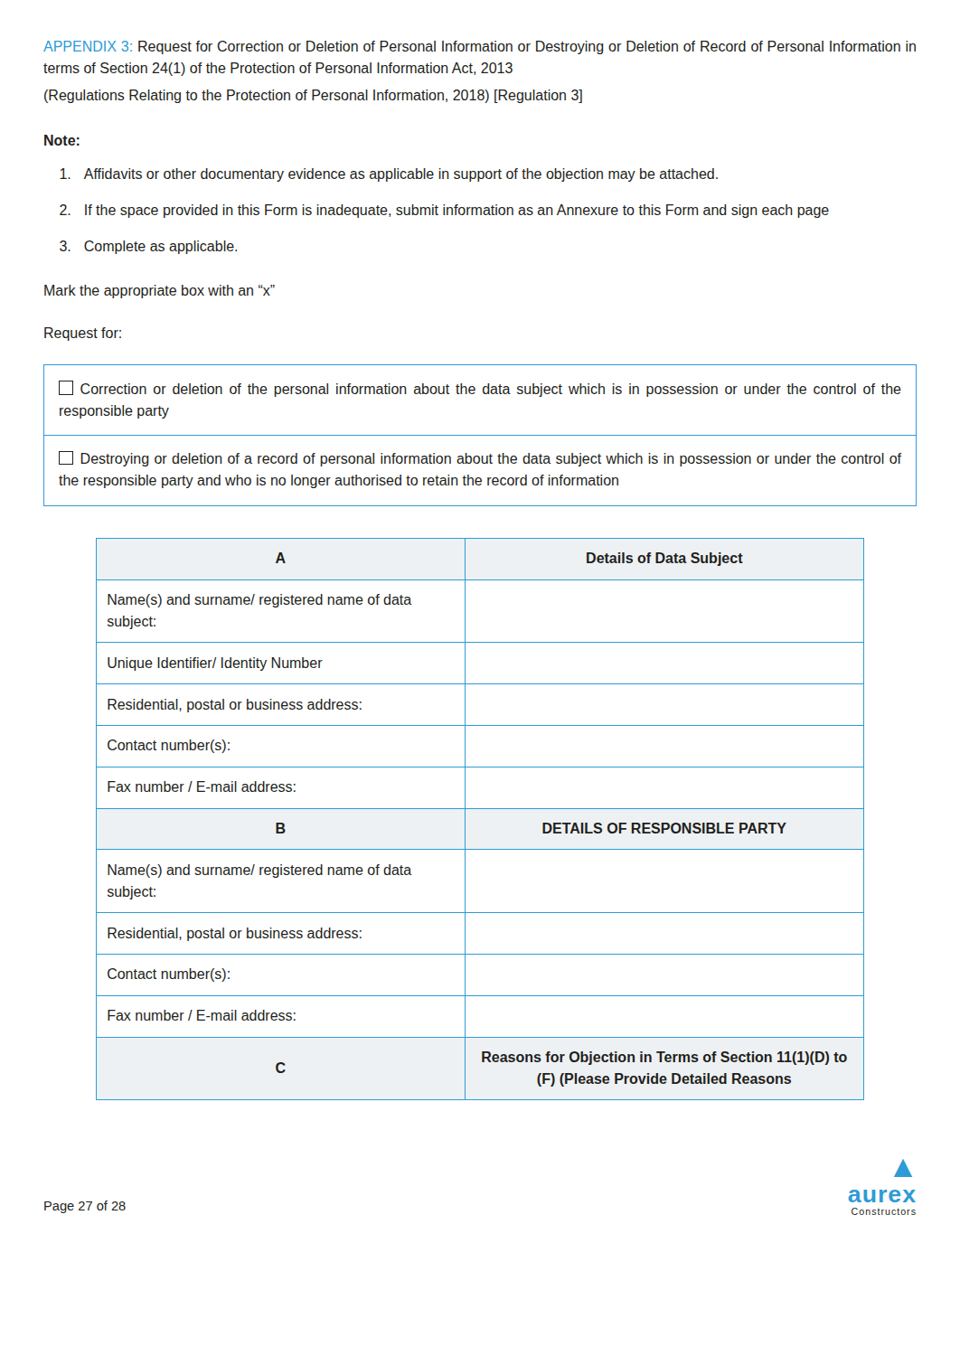APPENDIX 3: Request for Correction or Deletion of Personal Information or Destroying or Deletion of Record of Personal Information in terms of Section 24(1) of the Protection of Personal Information Act, 2013
(Regulations Relating to the Protection of Personal Information, 2018) [Regulation 3]
Note:
Affidavits or other documentary evidence as applicable in support of the objection may be attached.
If the space provided in this Form is inadequate, submit information as an Annexure to this Form and sign each page
Complete as applicable.
Mark the appropriate box with an “x”
Request for:
Correction or deletion of the personal information about the data subject which is in possession or under the control of the responsible party
Destroying or deletion of a record of personal information about the data subject which is in possession or under the control of the responsible party and who is no longer authorised to retain the record of information
| A | Details of Data Subject |
| Name(s) and surname/ registered name of data subject: | |
| Unique Identifier/ Identity Number | |
| Residential, postal or business address: | |
| Contact number(s): | |
| Fax number / E-mail address: | |
| B | DETAILS OF RESPONSIBLE PARTY |
| Name(s) and surname/ registered name of data subject: | |
| Residential, postal or business address: | |
| Contact number(s): | |
| Fax number / E-mail address: | |
| C | Reasons for Objection in Terms of Section 11(1)(D) to (F) (Please Provide Detailed Reasons |
Page 27 of 28
▲
aurex
Constructors